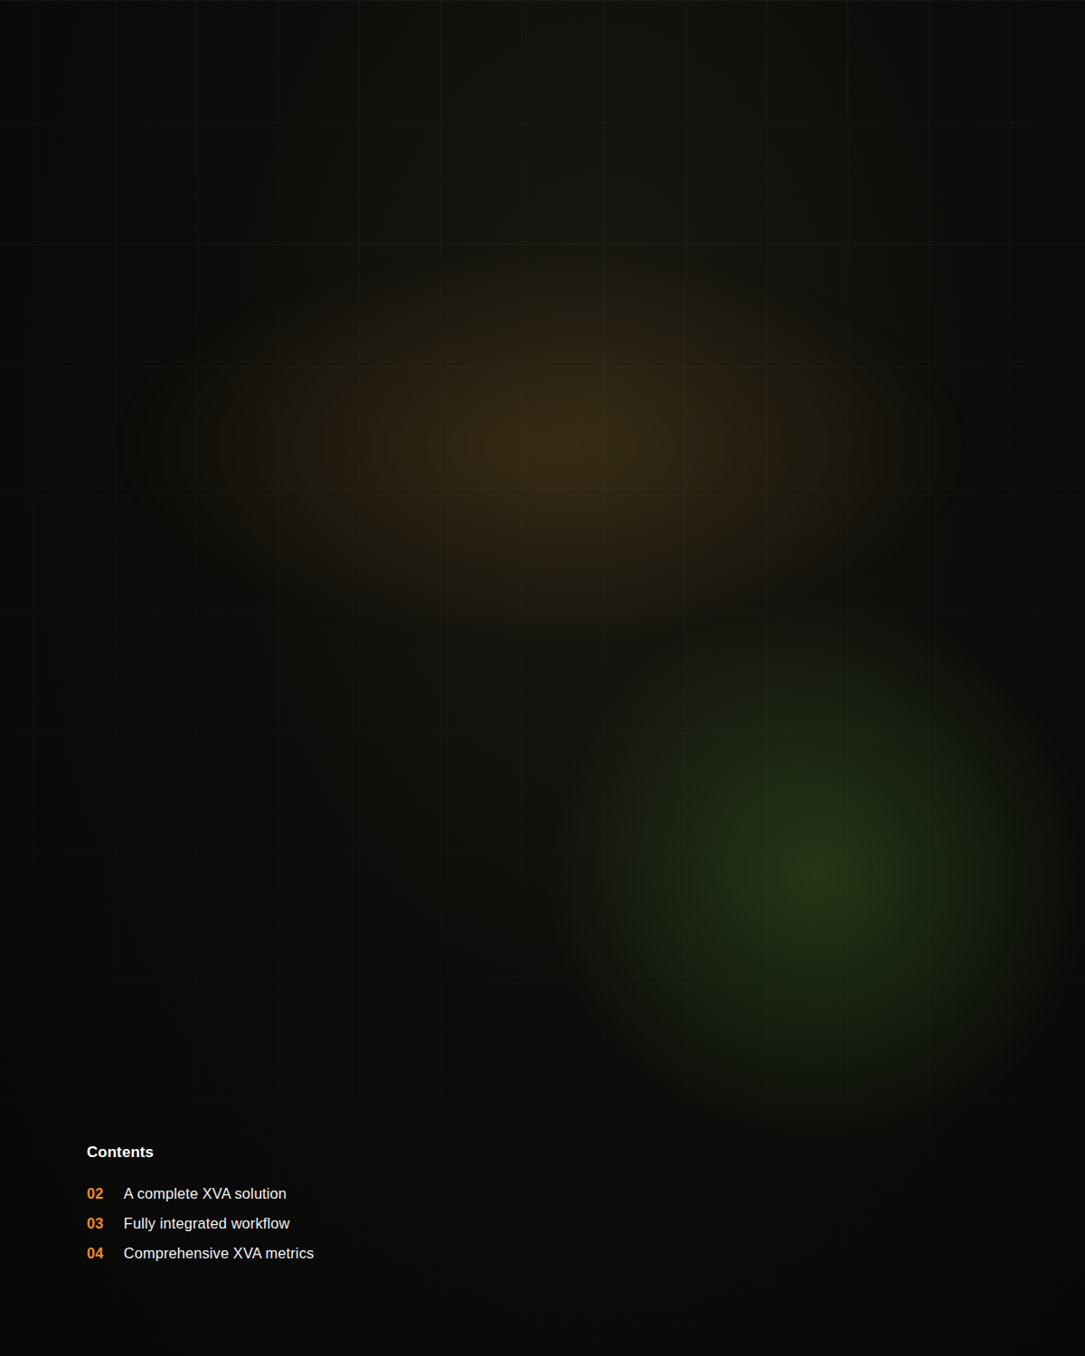Contents
02 A complete XVA solution
03 Fully integrated workflow
04 Comprehensive XVA metrics